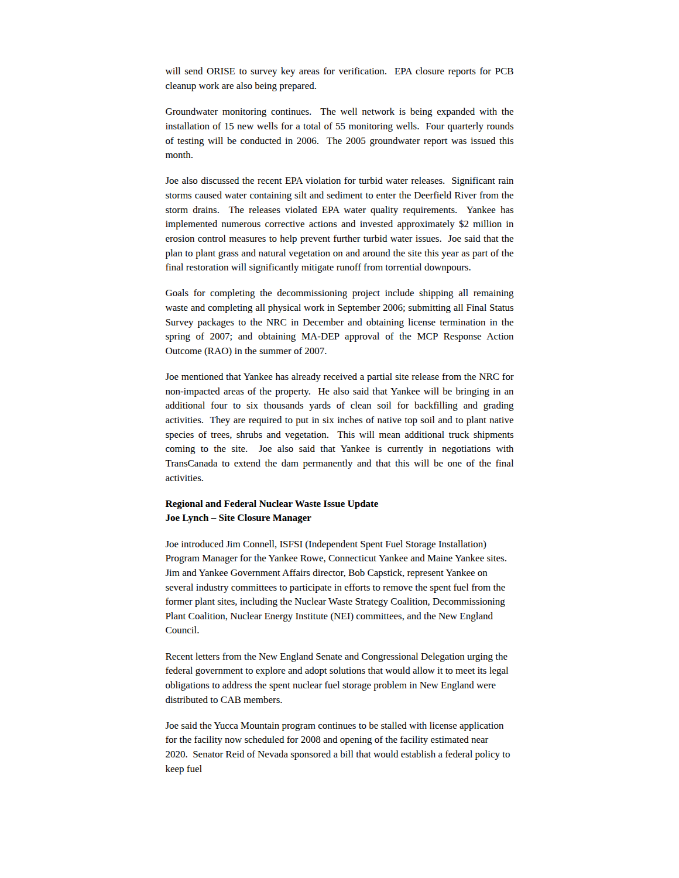will send ORISE to survey key areas for verification. EPA closure reports for PCB cleanup work are also being prepared.
Groundwater monitoring continues. The well network is being expanded with the installation of 15 new wells for a total of 55 monitoring wells. Four quarterly rounds of testing will be conducted in 2006. The 2005 groundwater report was issued this month.
Joe also discussed the recent EPA violation for turbid water releases. Significant rain storms caused water containing silt and sediment to enter the Deerfield River from the storm drains. The releases violated EPA water quality requirements. Yankee has implemented numerous corrective actions and invested approximately $2 million in erosion control measures to help prevent further turbid water issues. Joe said that the plan to plant grass and natural vegetation on and around the site this year as part of the final restoration will significantly mitigate runoff from torrential downpours.
Goals for completing the decommissioning project include shipping all remaining waste and completing all physical work in September 2006; submitting all Final Status Survey packages to the NRC in December and obtaining license termination in the spring of 2007; and obtaining MA-DEP approval of the MCP Response Action Outcome (RAO) in the summer of 2007.
Joe mentioned that Yankee has already received a partial site release from the NRC for non-impacted areas of the property. He also said that Yankee will be bringing in an additional four to six thousands yards of clean soil for backfilling and grading activities. They are required to put in six inches of native top soil and to plant native species of trees, shrubs and vegetation. This will mean additional truck shipments coming to the site. Joe also said that Yankee is currently in negotiations with TransCanada to extend the dam permanently and that this will be one of the final activities.
Regional and Federal Nuclear Waste Issue Update
Joe Lynch – Site Closure Manager
Joe introduced Jim Connell, ISFSI (Independent Spent Fuel Storage Installation) Program Manager for the Yankee Rowe, Connecticut Yankee and Maine Yankee sites. Jim and Yankee Government Affairs director, Bob Capstick, represent Yankee on several industry committees to participate in efforts to remove the spent fuel from the former plant sites, including the Nuclear Waste Strategy Coalition, Decommissioning Plant Coalition, Nuclear Energy Institute (NEI) committees, and the New England Council.
Recent letters from the New England Senate and Congressional Delegation urging the federal government to explore and adopt solutions that would allow it to meet its legal obligations to address the spent nuclear fuel storage problem in New England were distributed to CAB members.
Joe said the Yucca Mountain program continues to be stalled with license application for the facility now scheduled for 2008 and opening of the facility estimated near 2020. Senator Reid of Nevada sponsored a bill that would establish a federal policy to keep fuel